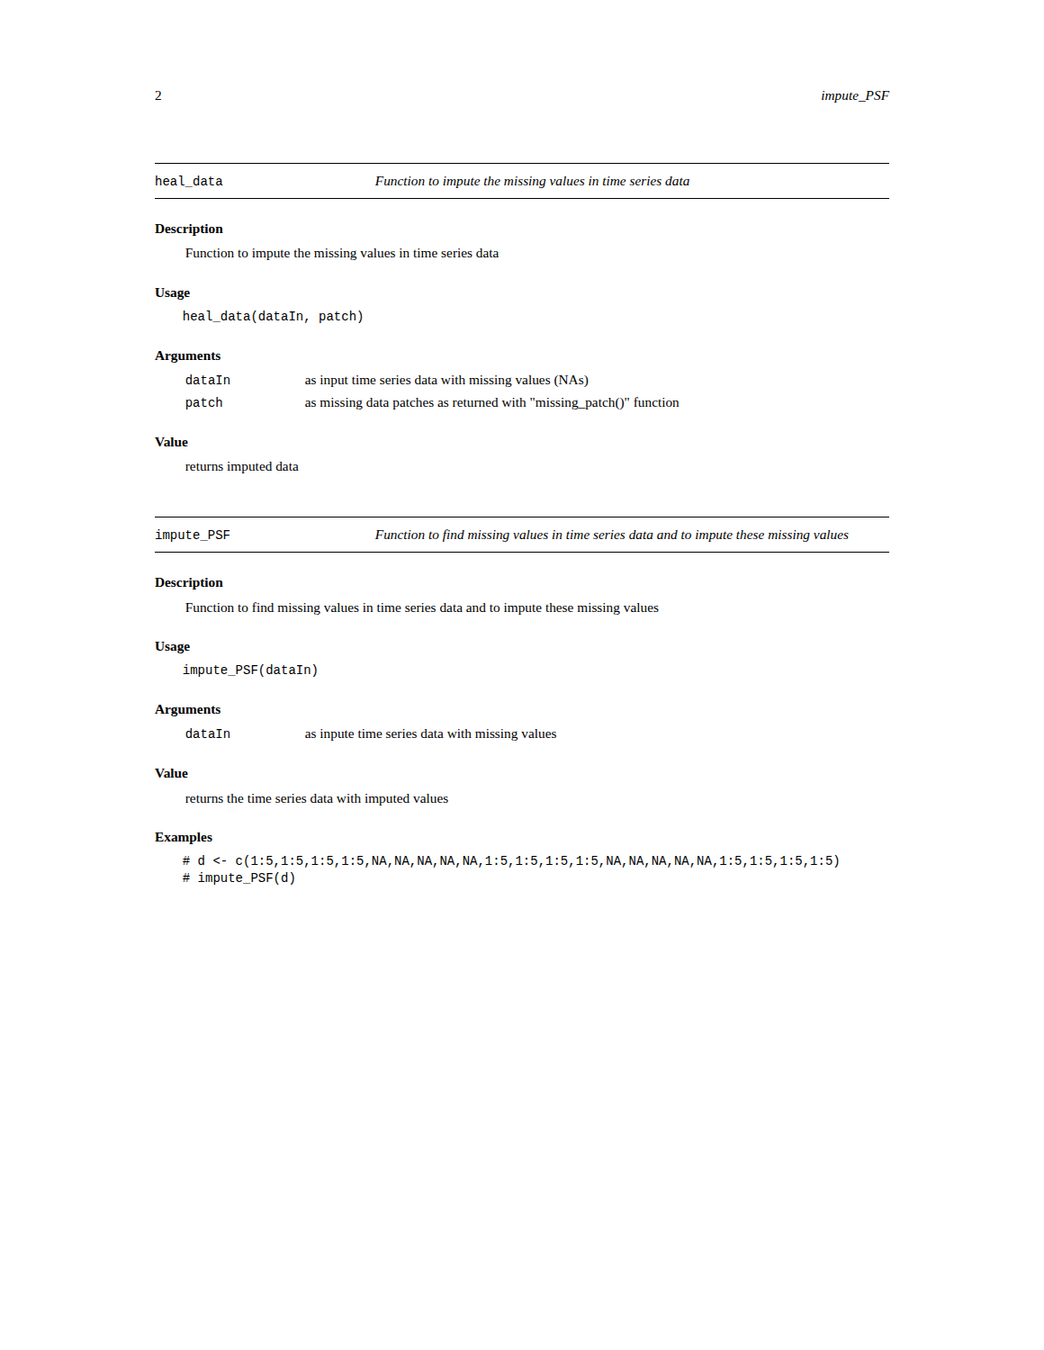2 impute_PSF
heal_data Function to impute the missing values in time series data
Description
Function to impute the missing values in time series data
Usage
heal_data(dataIn, patch)
Arguments
dataIn
as input time series data with missing values (NAs)
patch
as missing data patches as returned with "missing_patch()" function
Value
returns imputed data
impute_PSF Function to find missing values in time series data and to impute these missing values
Description
Function to find missing values in time series data and to impute these missing values
Usage
impute_PSF(dataIn)
Arguments
dataIn
as inpute time series data with missing values
Value
returns the time series data with imputed values
Examples
# d <- c(1:5,1:5,1:5,1:5,NA,NA,NA,NA,NA,1:5,1:5,1:5,1:5,NA,NA,NA,NA,NA,1:5,1:5,1:5,1:5)
# impute_PSF(d)